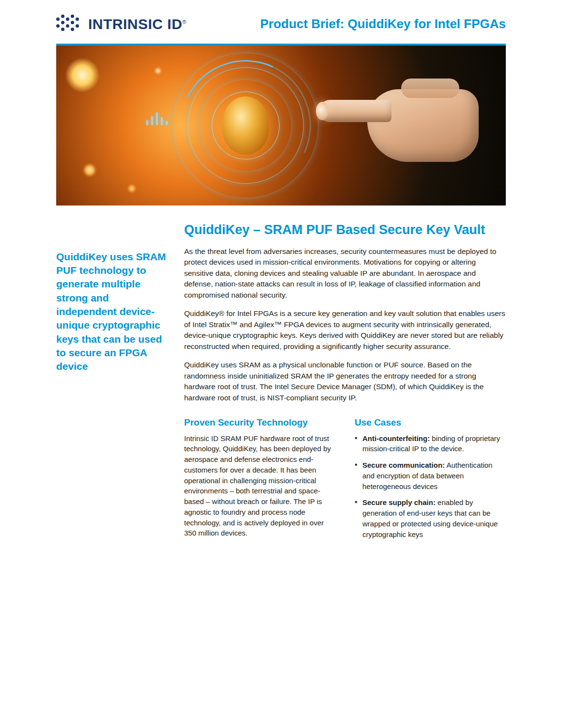INTRINSIC ID®
Product Brief: QuiddiKey for Intel FPGAs
QuiddiKey uses SRAM PUF technology to generate multiple strong and independent device-unique cryptographic keys that can be used to secure an FPGA device
QuiddiKey – SRAM PUF Based Secure Key Vault
As the threat level from adversaries increases, security countermeasures must be deployed to protect devices used in mission-critical environments. Motivations for copying or altering sensitive data, cloning devices and stealing valuable IP are abundant. In aerospace and defense, nation-state attacks can result in loss of IP, leakage of classified information and compromised national security.
QuiddiKey® for Intel FPGAs is a secure key generation and key vault solution that enables users of Intel Stratix™ and Agilex™ FPGA devices to augment security with intrinsically generated, device-unique cryptographic keys. Keys derived with QuiddiKey are never stored but are reliably reconstructed when required, providing a significantly higher security assurance.
QuiddiKey uses SRAM as a physical unclonable function or PUF source. Based on the randomness inside uninitialized SRAM the IP generates the entropy needed for a strong hardware root of trust. The Intel Secure Device Manager (SDM), of which QuiddiKey is the hardware root of trust, is NIST-compliant security IP.
Proven Security Technology
Intrinsic ID SRAM PUF hardware root of trust technology, QuiddiKey, has been deployed by aerospace and defense electronics end-customers for over a decade. It has been operational in challenging mission-critical environments – both terrestrial and space-based – without breach or failure. The IP is agnostic to foundry and process node technology, and is actively deployed in over 350 million devices.
Use Cases
Anti-counterfeiting: binding of proprietary mission-critical IP to the device.
Secure communication: Authentication and encryption of data between heterogeneous devices
Secure supply chain: enabled by generation of end-user keys that can be wrapped or protected using device-unique cryptographic keys